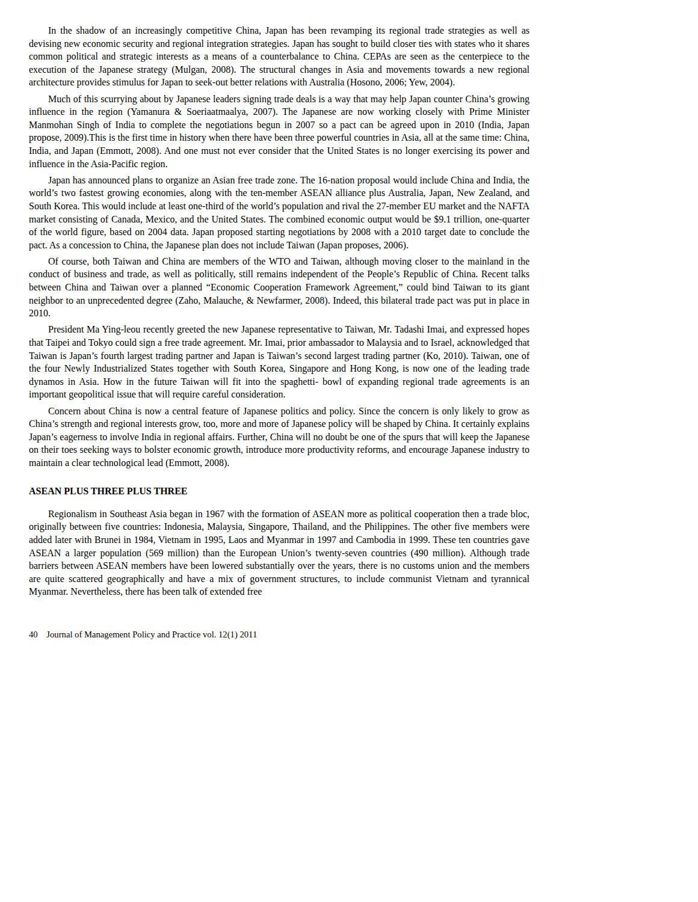In the shadow of an increasingly competitive China, Japan has been revamping its regional trade strategies as well as devising new economic security and regional integration strategies. Japan has sought to build closer ties with states who it shares common political and strategic interests as a means of a counterbalance to China. CEPAs are seen as the centerpiece to the execution of the Japanese strategy (Mulgan, 2008). The structural changes in Asia and movements towards a new regional architecture provides stimulus for Japan to seek-out better relations with Australia (Hosono, 2006; Yew, 2004).
Much of this scurrying about by Japanese leaders signing trade deals is a way that may help Japan counter China’s growing influence in the region (Yamanura & Soeriaatmaalya, 2007). The Japanese are now working closely with Prime Minister Manmohan Singh of India to complete the negotiations begun in 2007 so a pact can be agreed upon in 2010 (India, Japan propose, 2009).This is the first time in history when there have been three powerful countries in Asia, all at the same time: China, India, and Japan (Emmott, 2008). And one must not ever consider that the United States is no longer exercising its power and influence in the Asia-Pacific region.
Japan has announced plans to organize an Asian free trade zone. The 16-nation proposal would include China and India, the world’s two fastest growing economies, along with the ten-member ASEAN alliance plus Australia, Japan, New Zealand, and South Korea. This would include at least one-third of the world’s population and rival the 27-member EU market and the NAFTA market consisting of Canada, Mexico, and the United States. The combined economic output would be $9.1 trillion, one-quarter of the world figure, based on 2004 data. Japan proposed starting negotiations by 2008 with a 2010 target date to conclude the pact. As a concession to China, the Japanese plan does not include Taiwan (Japan proposes, 2006).
Of course, both Taiwan and China are members of the WTO and Taiwan, although moving closer to the mainland in the conduct of business and trade, as well as politically, still remains independent of the People’s Republic of China. Recent talks between China and Taiwan over a planned “Economic Cooperation Framework Agreement,” could bind Taiwan to its giant neighbor to an unprecedented degree (Zaho, Malauche, & Newfarmer, 2008). Indeed, this bilateral trade pact was put in place in 2010.
President Ma Ying-leou recently greeted the new Japanese representative to Taiwan, Mr. Tadashi Imai, and expressed hopes that Taipei and Tokyo could sign a free trade agreement. Mr. Imai, prior ambassador to Malaysia and to Israel, acknowledged that Taiwan is Japan’s fourth largest trading partner and Japan is Taiwan’s second largest trading partner (Ko, 2010). Taiwan, one of the four Newly Industrialized States together with South Korea, Singapore and Hong Kong, is now one of the leading trade dynamos in Asia. How in the future Taiwan will fit into the spaghetti- bowl of expanding regional trade agreements is an important geopolitical issue that will require careful consideration.
Concern about China is now a central feature of Japanese politics and policy. Since the concern is only likely to grow as China’s strength and regional interests grow, too, more and more of Japanese policy will be shaped by China. It certainly explains Japan’s eagerness to involve India in regional affairs. Further, China will no doubt be one of the spurs that will keep the Japanese on their toes seeking ways to bolster economic growth, introduce more productivity reforms, and encourage Japanese industry to maintain a clear technological lead (Emmott, 2008).
ASEAN Plus Three Plus Three
Regionalism in Southeast Asia began in 1967 with the formation of ASEAN more as political cooperation then a trade bloc, originally between five countries: Indonesia, Malaysia, Singapore, Thailand, and the Philippines. The other five members were added later with Brunei in 1984, Vietnam in 1995, Laos and Myanmar in 1997 and Cambodia in 1999. These ten countries gave ASEAN a larger population (569 million) than the European Union’s twenty-seven countries (490 million). Although trade barriers between ASEAN members have been lowered substantially over the years, there is no customs union and the members are quite scattered geographically and have a mix of government structures, to include communist Vietnam and tyrannical Myanmar. Nevertheless, there has been talk of extended free
40 Journal of Management Policy and Practice vol. 12(1) 2011